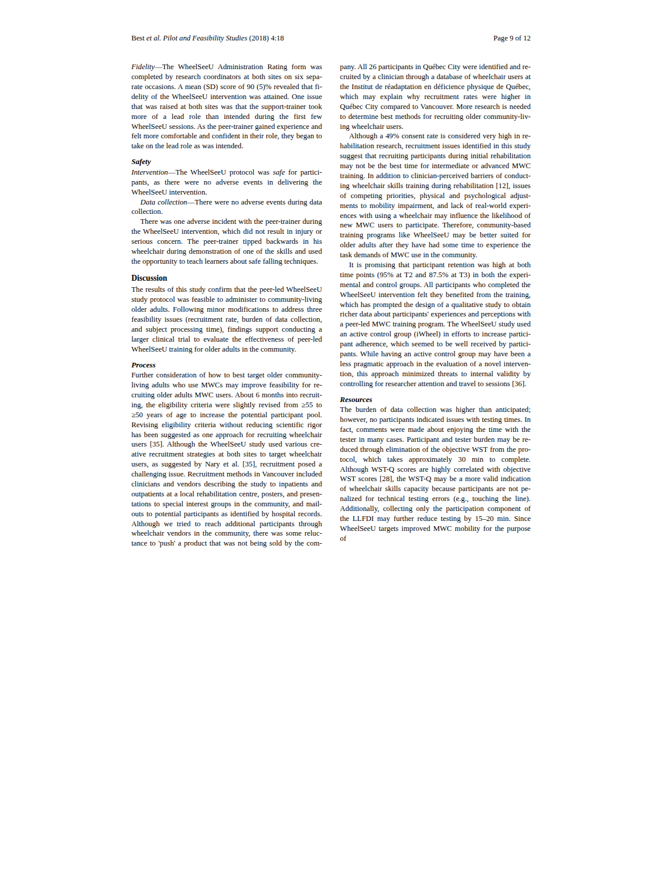Best et al. Pilot and Feasibility Studies (2018) 4:18
Page 9 of 12
Fidelity—The WheelSeeU Administration Rating form was completed by research coordinators at both sites on six separate occasions. A mean (SD) score of 90 (5)% revealed that fidelity of the WheelSeeU intervention was attained. One issue that was raised at both sites was that the support-trainer took more of a lead role than intended during the first few WheelSeeU sessions. As the peer-trainer gained experience and felt more comfortable and confident in their role, they began to take on the lead role as was intended.
Safety
Intervention—The WheelSeeU protocol was safe for participants, as there were no adverse events in delivering the WheelSeeU intervention.
Data collection—There were no adverse events during data collection.
There was one adverse incident with the peer-trainer during the WheelSeeU intervention, which did not result in injury or serious concern. The peer-trainer tipped backwards in his wheelchair during demonstration of one of the skills and used the opportunity to teach learners about safe falling techniques.
Discussion
The results of this study confirm that the peer-led WheelSeeU study protocol was feasible to administer to community-living older adults. Following minor modifications to address three feasibility issues (recruitment rate, burden of data collection, and subject processing time), findings support conducting a larger clinical trial to evaluate the effectiveness of peer-led WheelSeeU training for older adults in the community.
Process
Further consideration of how to best target older community-living adults who use MWCs may improve feasibility for recruiting older adults MWC users. About 6 months into recruiting, the eligibility criteria were slightly revised from ≥55 to ≥50 years of age to increase the potential participant pool. Revising eligibility criteria without reducing scientific rigor has been suggested as one approach for recruiting wheelchair users [35]. Although the WheelSeeU study used various creative recruitment strategies at both sites to target wheelchair users, as suggested by Nary et al. [35], recruitment posed a challenging issue. Recruitment methods in Vancouver included clinicians and vendors describing the study to inpatients and outpatients at a local rehabilitation centre, posters, and presentations to special interest groups in the community, and mail-outs to potential participants as identified by hospital records. Although we tried to reach additional participants through wheelchair vendors in the community, there was some reluctance to 'push' a product that was not being sold by the company. All 26 participants in Québec City were identified and recruited by a clinician through a database of wheelchair users at the Institut de réadaptation en déficience physique de Québec, which may explain why recruitment rates were higher in Québec City compared to Vancouver. More research is needed to determine best methods for recruiting older community-living wheelchair users.
Although a 49% consent rate is considered very high in rehabilitation research, recruitment issues identified in this study suggest that recruiting participants during initial rehabilitation may not be the best time for intermediate or advanced MWC training. In addition to clinician-perceived barriers of conducting wheelchair skills training during rehabilitation [12], issues of competing priorities, physical and psychological adjustments to mobility impairment, and lack of real-world experiences with using a wheelchair may influence the likelihood of new MWC users to participate. Therefore, community-based training programs like WheelSeeU may be better suited for older adults after they have had some time to experience the task demands of MWC use in the community.
It is promising that participant retention was high at both time points (95% at T2 and 87.5% at T3) in both the experimental and control groups. All participants who completed the WheelSeeU intervention felt they benefited from the training, which has prompted the design of a qualitative study to obtain richer data about participants' experiences and perceptions with a peer-led MWC training program. The WheelSeeU study used an active control group (iWheel) in efforts to increase participant adherence, which seemed to be well received by participants. While having an active control group may have been a less pragmatic approach in the evaluation of a novel intervention, this approach minimized threats to internal validity by controlling for researcher attention and travel to sessions [36].
Resources
The burden of data collection was higher than anticipated; however, no participants indicated issues with testing times. In fact, comments were made about enjoying the time with the tester in many cases. Participant and tester burden may be reduced through elimination of the objective WST from the protocol, which takes approximately 30 min to complete. Although WST-Q scores are highly correlated with objective WST scores [28], the WST-Q may be a more valid indication of wheelchair skills capacity because participants are not penalized for technical testing errors (e.g., touching the line). Additionally, collecting only the participation component of the LLFDI may further reduce testing by 15–20 min. Since WheelSeeU targets improved MWC mobility for the purpose of